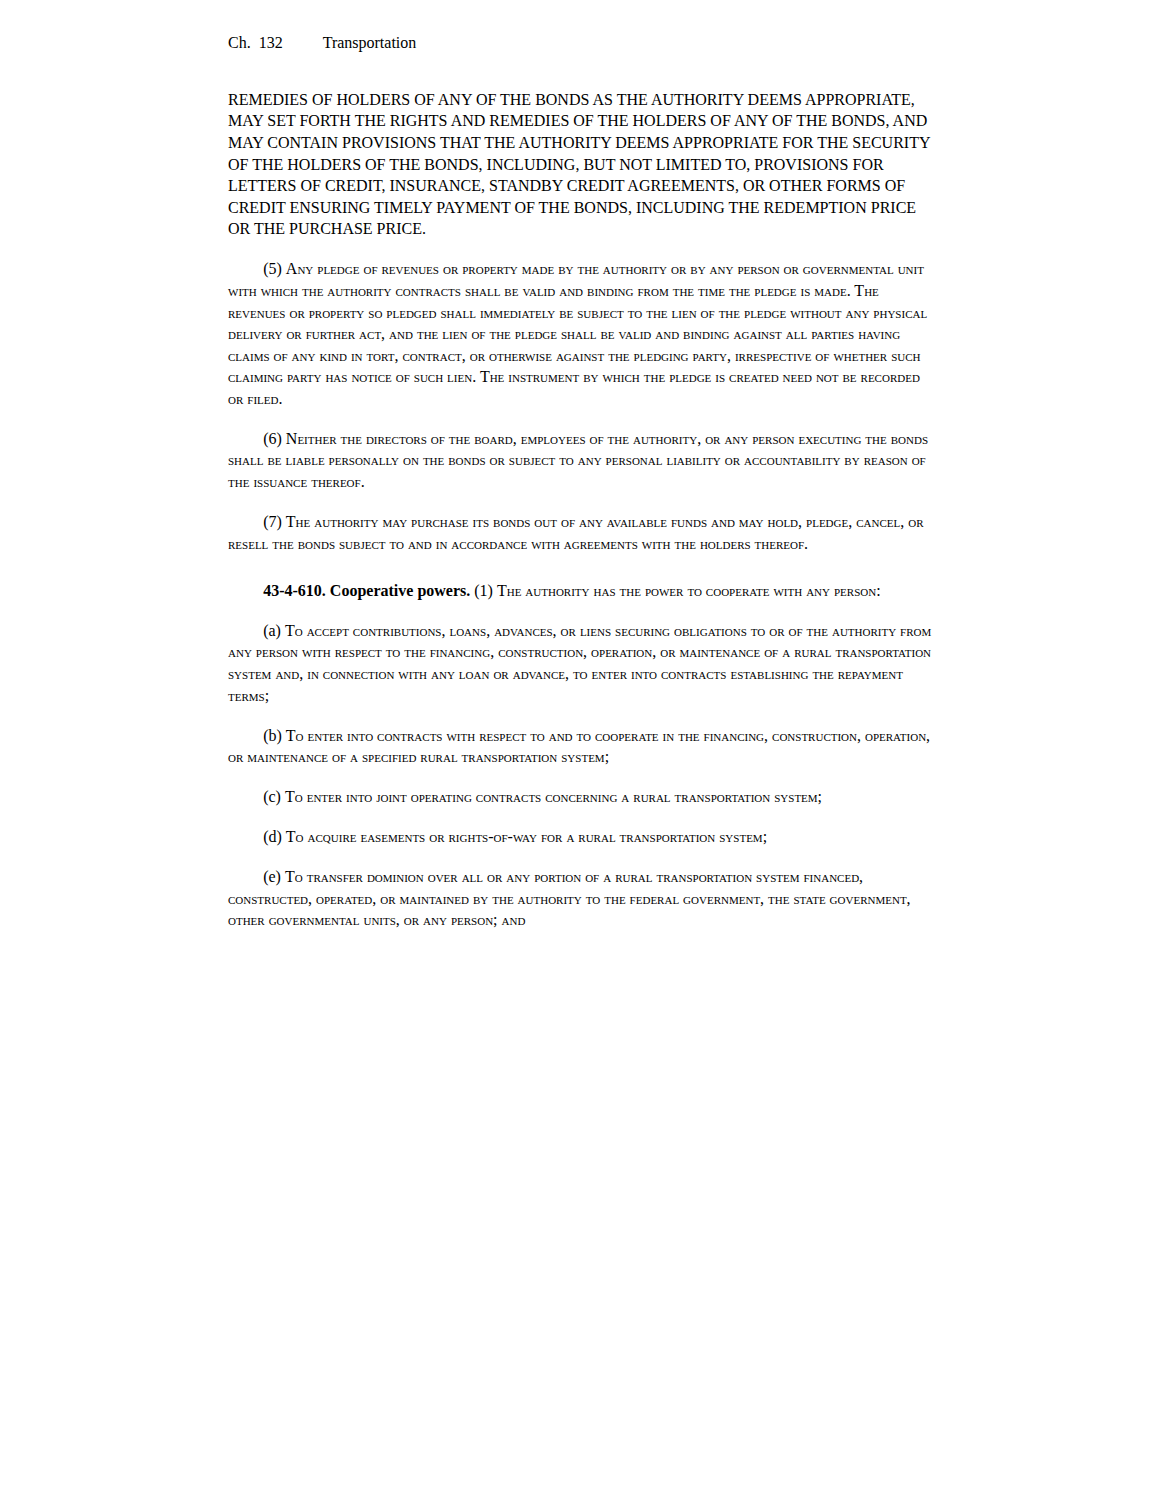Ch. 132 Transportation
Remedies of holders of any of the bonds as the authority deems appropriate, may set forth the rights and remedies of the holders of any of the bonds, and may contain provisions that the authority deems appropriate for the security of the holders of the bonds, including, but not limited to, provisions for letters of credit, insurance, standby credit agreements, or other forms of credit ensuring timely payment of the bonds, including the redemption price or the purchase price.
(5) Any pledge of revenues or property made by the authority or by any person or governmental unit with which the authority contracts shall be valid and binding from the time the pledge is made. The revenues or property so pledged shall immediately be subject to the lien of the pledge without any physical delivery or further act, and the lien of the pledge shall be valid and binding against all parties having claims of any kind in tort, contract, or otherwise against the pledging party, irrespective of whether such claiming party has notice of such lien. The instrument by which the pledge is created need not be recorded or filed.
(6) Neither the directors of the board, employees of the authority, or any person executing the bonds shall be liable personally on the bonds or subject to any personal liability or accountability by reason of the issuance thereof.
(7) The authority may purchase its bonds out of any available funds and may hold, pledge, cancel, or resell the bonds subject to and in accordance with agreements with the holders thereof.
43-4-610. Cooperative powers. (1) The authority has the power to cooperate with any person:
(a) To accept contributions, loans, advances, or liens securing obligations to or of the authority from any person with respect to the financing, construction, operation, or maintenance of a rural transportation system and, in connection with any loan or advance, to enter into contracts establishing the repayment terms;
(b) To enter into contracts with respect to and to cooperate in the financing, construction, operation, or maintenance of a specified rural transportation system;
(c) To enter into joint operating contracts concerning a rural transportation system;
(d) To acquire easements or rights-of-way for a rural transportation system;
(e) To transfer dominion over all or any portion of a rural transportation system financed, constructed, operated, or maintained by the authority to the federal government, the state government, other governmental units, or any person; and